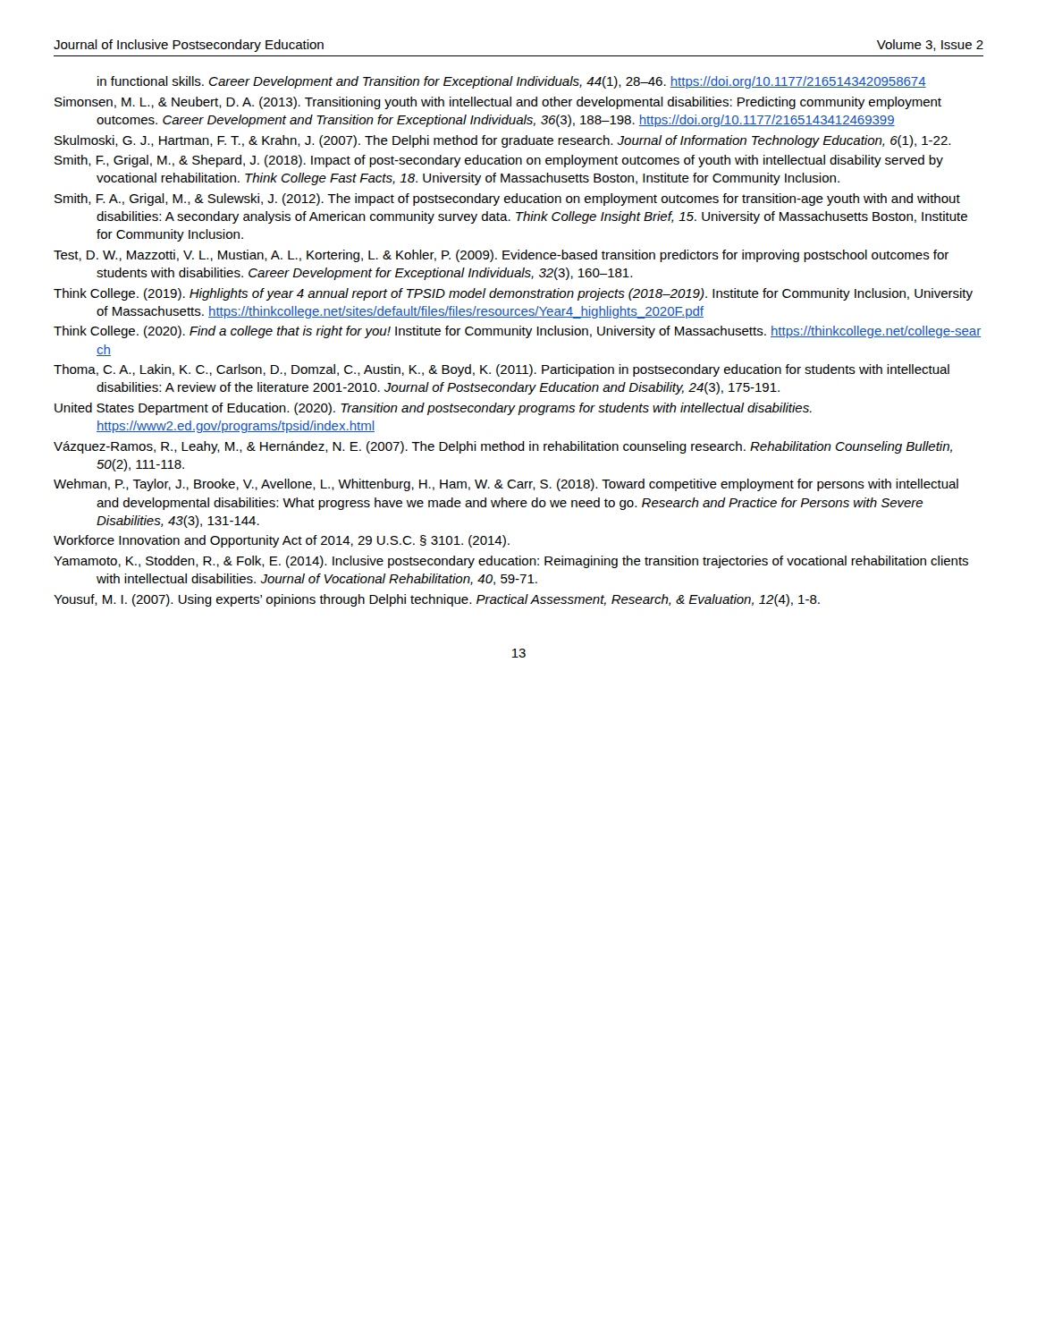Journal of Inclusive Postsecondary Education Volume 3, Issue 2
in functional skills. Career Development and Transition for Exceptional Individuals, 44(1), 28–46. https://doi.org/10.1177/2165143420958674
Simonsen, M. L., & Neubert, D. A. (2013). Transitioning youth with intellectual and other developmental disabilities: Predicting community employment outcomes. Career Development and Transition for Exceptional Individuals, 36(3), 188–198. https://doi.org/10.1177/2165143412469399
Skulmoski, G. J., Hartman, F. T., & Krahn, J. (2007). The Delphi method for graduate research. Journal of Information Technology Education, 6(1), 1-22.
Smith, F., Grigal, M., & Shepard, J. (2018). Impact of post-secondary education on employment outcomes of youth with intellectual disability served by vocational rehabilitation. Think College Fast Facts, 18. University of Massachusetts Boston, Institute for Community Inclusion.
Smith, F. A., Grigal, M., & Sulewski, J. (2012). The impact of postsecondary education on employment outcomes for transition-age youth with and without disabilities: A secondary analysis of American community survey data. Think College Insight Brief, 15. University of Massachusetts Boston, Institute for Community Inclusion.
Test, D. W., Mazzotti, V. L., Mustian, A. L., Kortering, L. & Kohler, P. (2009). Evidence-based transition predictors for improving postschool outcomes for students with disabilities. Career Development for Exceptional Individuals, 32(3), 160–181.
Think College. (2019). Highlights of year 4 annual report of TPSID model demonstration projects (2018–2019). Institute for Community Inclusion, University of Massachusetts. https://thinkcollege.net/sites/default/files/files/resources/Year4_highlights_2020F.pdf
Think College. (2020). Find a college that is right for you! Institute for Community Inclusion, University of Massachusetts. https://thinkcollege.net/college-search
Thoma, C. A., Lakin, K. C., Carlson, D., Domzal, C., Austin, K., & Boyd, K. (2011). Participation in postsecondary education for students with intellectual disabilities: A review of the literature 2001-2010. Journal of Postsecondary Education and Disability, 24(3), 175-191.
United States Department of Education. (2020). Transition and postsecondary programs for students with intellectual disabilities.
https://www2.ed.gov/programs/tpsid/index.html
Vázquez-Ramos, R., Leahy, M., & Hernández, N. E. (2007). The Delphi method in rehabilitation counseling research. Rehabilitation Counseling Bulletin, 50(2), 111-118.
Wehman, P., Taylor, J., Brooke, V., Avellone, L., Whittenburg, H., Ham, W. & Carr, S. (2018). Toward competitive employment for persons with intellectual and developmental disabilities: What progress have we made and where do we need to go. Research and Practice for Persons with Severe Disabilities, 43(3), 131-144.
Workforce Innovation and Opportunity Act of 2014, 29 U.S.C. § 3101. (2014).
Yamamoto, K., Stodden, R., & Folk, E. (2014). Inclusive postsecondary education: Reimagining the transition trajectories of vocational rehabilitation clients with intellectual disabilities. Journal of Vocational Rehabilitation, 40, 59-71.
Yousuf, M. I. (2007). Using experts’ opinions through Delphi technique. Practical Assessment, Research, & Evaluation, 12(4), 1-8.
13